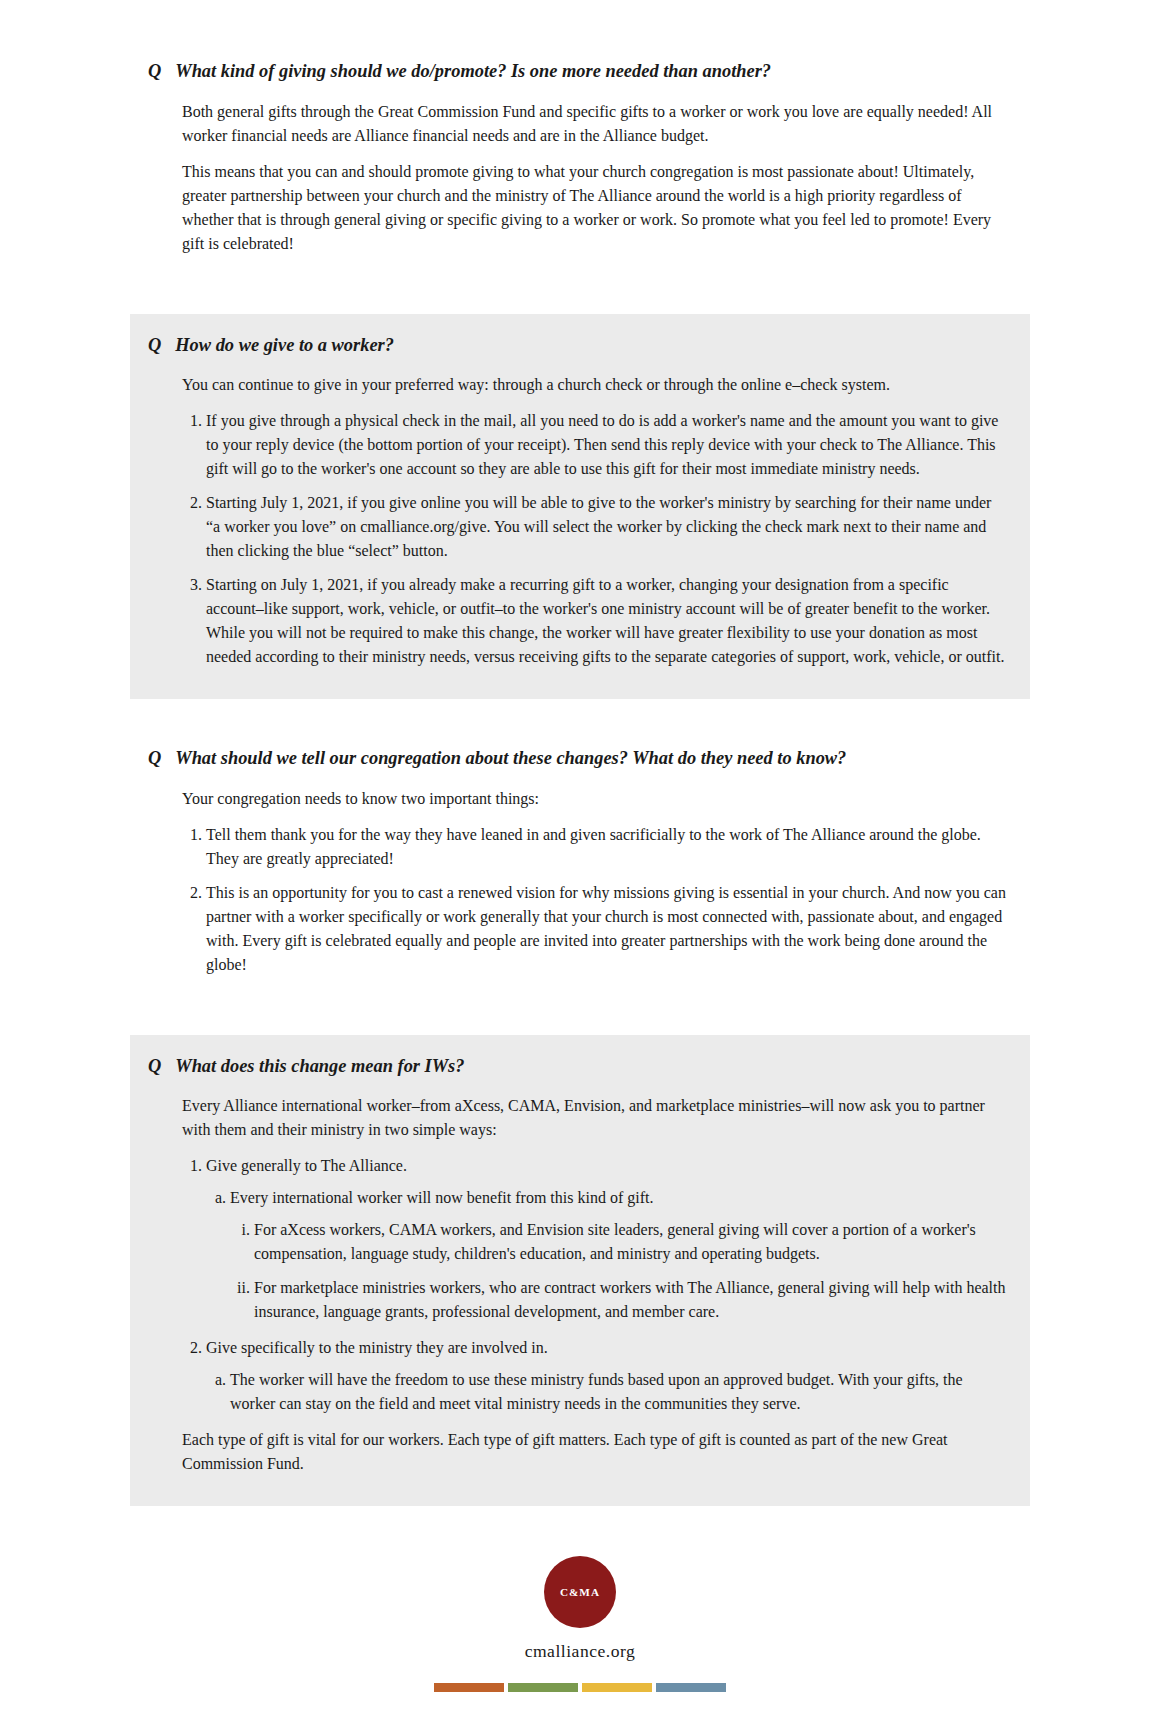Q What kind of giving should we do/promote? Is one more needed than another?
Both general gifts through the Great Commission Fund and specific gifts to a worker or work you love are equally needed! All worker financial needs are Alliance financial needs and are in the Alliance budget.
This means that you can and should promote giving to what your church congregation is most passionate about! Ultimately, greater partnership between your church and the ministry of The Alliance around the world is a high priority regardless of whether that is through general giving or specific giving to a worker or work. So promote what you feel led to promote! Every gift is celebrated!
Q How do we give to a worker?
You can continue to give in your preferred way: through a church check or through the online e–check system.
If you give through a physical check in the mail, all you need to do is add a worker's name and the amount you want to give to your reply device (the bottom portion of your receipt). Then send this reply device with your check to The Alliance. This gift will go to the worker's one account so they are able to use this gift for their most immediate ministry needs.
Starting July 1, 2021, if you give online you will be able to give to the worker's ministry by searching for their name under “a worker you love” on cmalliance.org/give. You will select the worker by clicking the check mark next to their name and then clicking the blue “select” button.
Starting on July 1, 2021, if you already make a recurring gift to a worker, changing your designation from a specific account–like support, work, vehicle, or outfit–to the worker's one ministry account will be of greater benefit to the worker. While you will not be required to make this change, the worker will have greater flexibility to use your donation as most needed according to their ministry needs, versus receiving gifts to the separate categories of support, work, vehicle, or outfit.
Q What should we tell our congregation about these changes? What do they need to know?
Your congregation needs to know two important things:
Tell them thank you for the way they have leaned in and given sacrificially to the work of The Alliance around the globe. They are greatly appreciated!
This is an opportunity for you to cast a renewed vision for why missions giving is essential in your church. And now you can partner with a worker specifically or work generally that your church is most connected with, passionate about, and engaged with. Every gift is celebrated equally and people are invited into greater partnerships with the work being done around the globe!
Q What does this change mean for IWs?
Every Alliance international worker–from aXcess, CAMA, Envision, and marketplace ministries–will now ask you to partner with them and their ministry in two simple ways:
Give generally to The Alliance.
Every international worker will now benefit from this kind of gift.
For aXcess workers, CAMA workers, and Envision site leaders, general giving will cover a portion of a worker's compensation, language study, children's education, and ministry and operating budgets.
For marketplace ministries workers, who are contract workers with The Alliance, general giving will help with health insurance, language grants, professional development, and member care.
Give specifically to the ministry they are involved in.
The worker will have the freedom to use these ministry funds based upon an approved budget. With your gifts, the worker can stay on the field and meet vital ministry needs in the communities they serve.
Each type of gift is vital for our workers. Each type of gift matters. Each type of gift is counted as part of the new Great Commission Fund.
C&MA
cmalliance.org